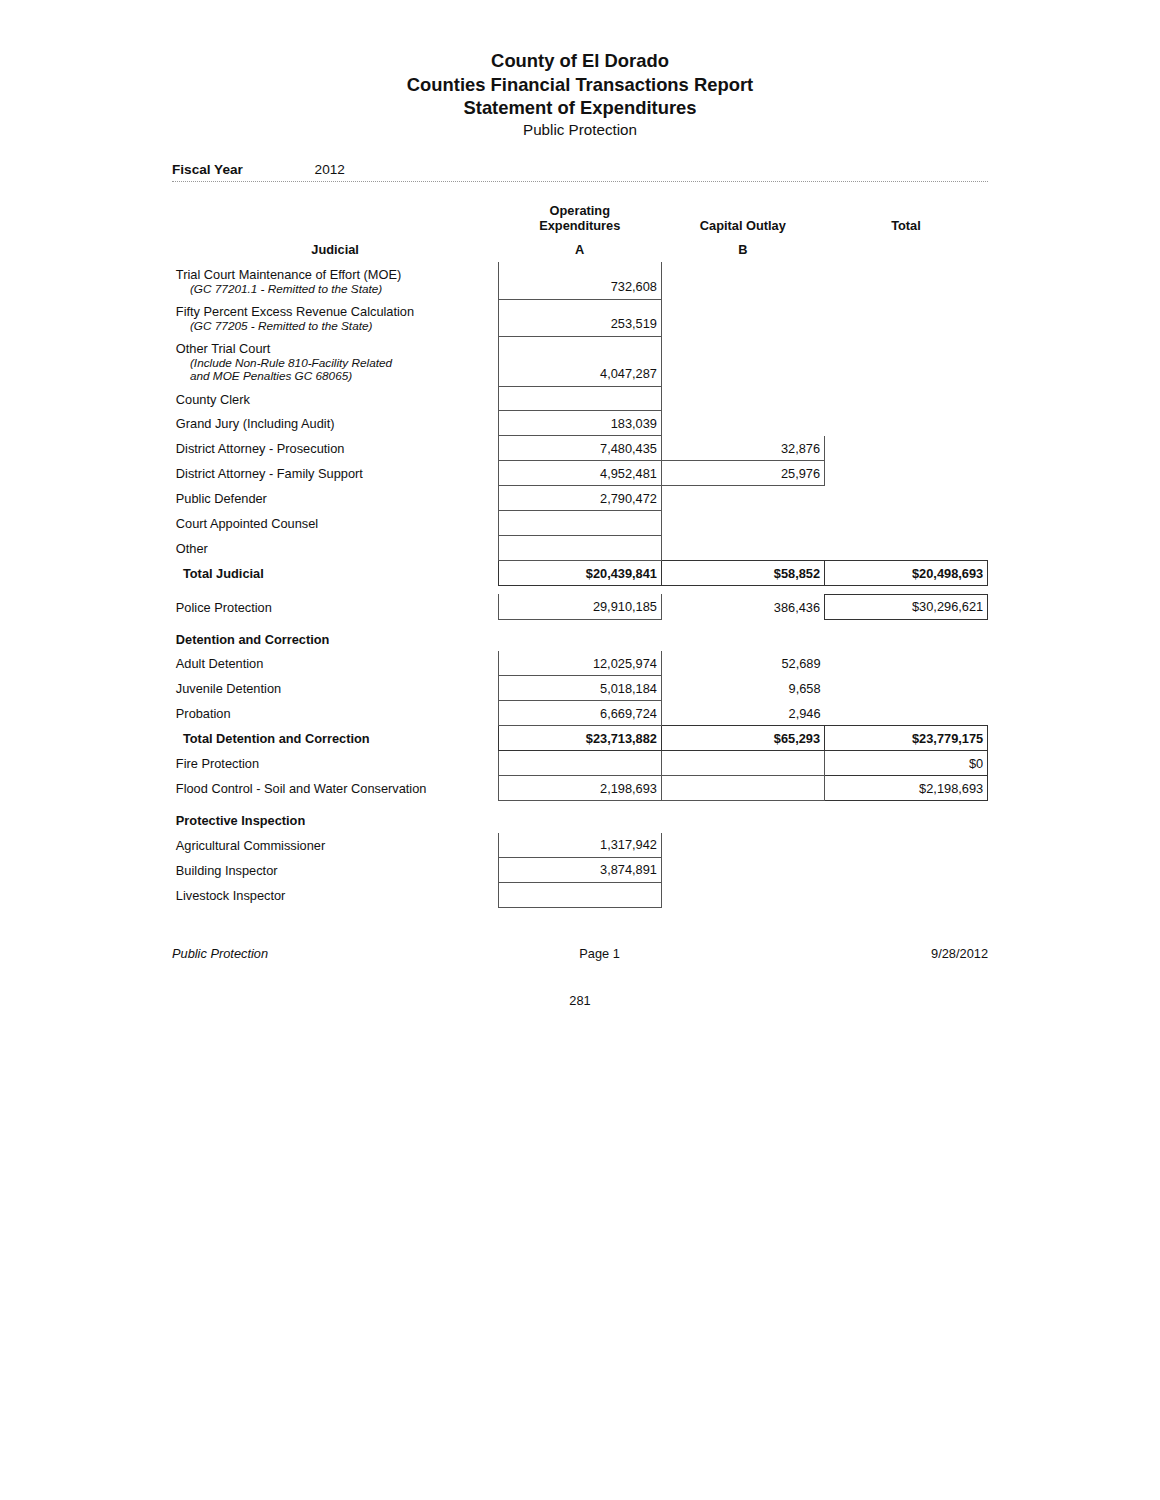County of El Dorado
Counties Financial Transactions Report
Statement of Expenditures
Public Protection
Fiscal Year 2012
| | Operating Expenditures | Capital Outlay | Total |
| --- | --- | --- | --- |
| Judicial | A | B | |
| Trial Court Maintenance of Effort (MOE) (GC 77201.1 - Remitted to the State) | 732,608 | | |
| Fifty Percent Excess Revenue Calculation (GC 77205 - Remitted to the State) | 253,519 | | |
| Other Trial Court (Include Non-Rule 810-Facility Related and MOE Penalties GC 68065) | 4,047,287 | | |
| County Clerk | | | |
| Grand Jury (Including Audit) | 183,039 | | |
| District Attorney - Prosecution | 7,480,435 | 32,876 | |
| District Attorney - Family Support | 4,952,481 | 25,976 | |
| Public Defender | 2,790,472 | | |
| Court Appointed Counsel | | | |
| Other | | | |
| Total Judicial | $20,439,841 | $58,852 | $20,498,693 |
| Police Protection | 29,910,185 | 386,436 | $30,296,621 |
| Detention and Correction | | | |
| Adult Detention | 12,025,974 | 52,689 | |
| Juvenile Detention | 5,018,184 | 9,658 | |
| Probation | 6,669,724 | 2,946 | |
| Total Detention and Correction | $23,713,882 | $65,293 | $23,779,175 |
| Fire Protection | | | $0 |
| Flood Control - Soil and Water Conservation | 2,198,693 | | $2,198,693 |
| Protective Inspection | | | |
| Agricultural Commissioner | 1,317,942 | | |
| Building Inspector | 3,874,891 | | |
| Livestock Inspector | | | |
Public Protection
Page 1
9/28/2012
281